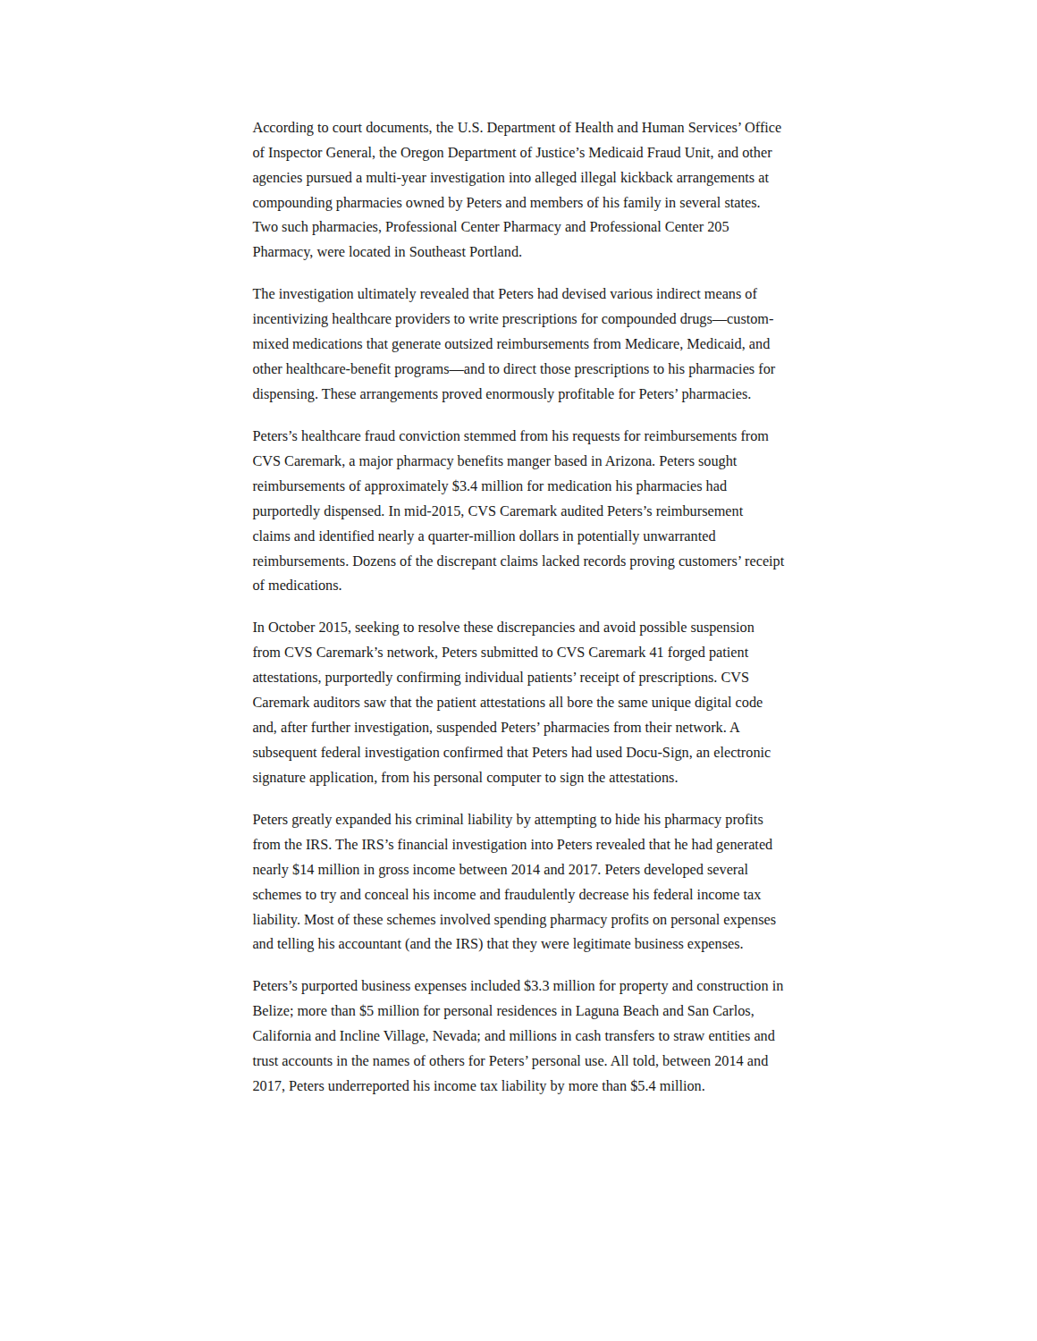According to court documents, the U.S. Department of Health and Human Services’ Office of Inspector General, the Oregon Department of Justice’s Medicaid Fraud Unit, and other agencies pursued a multi-year investigation into alleged illegal kickback arrangements at compounding pharmacies owned by Peters and members of his family in several states. Two such pharmacies, Professional Center Pharmacy and Professional Center 205 Pharmacy, were located in Southeast Portland.
The investigation ultimately revealed that Peters had devised various indirect means of incentivizing healthcare providers to write prescriptions for compounded drugs—custom-mixed medications that generate outsized reimbursements from Medicare, Medicaid, and other healthcare-benefit programs—and to direct those prescriptions to his pharmacies for dispensing. These arrangements proved enormously profitable for Peters’ pharmacies.
Peters’s healthcare fraud conviction stemmed from his requests for reimbursements from CVS Caremark, a major pharmacy benefits manger based in Arizona. Peters sought reimbursements of approximately $3.4 million for medication his pharmacies had purportedly dispensed. In mid-2015, CVS Caremark audited Peters’s reimbursement claims and identified nearly a quarter-million dollars in potentially unwarranted reimbursements. Dozens of the discrepant claims lacked records proving customers’ receipt of medications.
In October 2015, seeking to resolve these discrepancies and avoid possible suspension from CVS Caremark’s network, Peters submitted to CVS Caremark 41 forged patient attestations, purportedly confirming individual patients’ receipt of prescriptions. CVS Caremark auditors saw that the patient attestations all bore the same unique digital code and, after further investigation, suspended Peters’ pharmacies from their network. A subsequent federal investigation confirmed that Peters had used Docu-Sign, an electronic signature application, from his personal computer to sign the attestations.
Peters greatly expanded his criminal liability by attempting to hide his pharmacy profits from the IRS. The IRS’s financial investigation into Peters revealed that he had generated nearly $14 million in gross income between 2014 and 2017. Peters developed several schemes to try and conceal his income and fraudulently decrease his federal income tax liability. Most of these schemes involved spending pharmacy profits on personal expenses and telling his accountant (and the IRS) that they were legitimate business expenses.
Peters’s purported business expenses included $3.3 million for property and construction in Belize; more than $5 million for personal residences in Laguna Beach and San Carlos, California and Incline Village, Nevada; and millions in cash transfers to straw entities and trust accounts in the names of others for Peters’ personal use. All told, between 2014 and 2017, Peters underreported his income tax liability by more than $5.4 million.